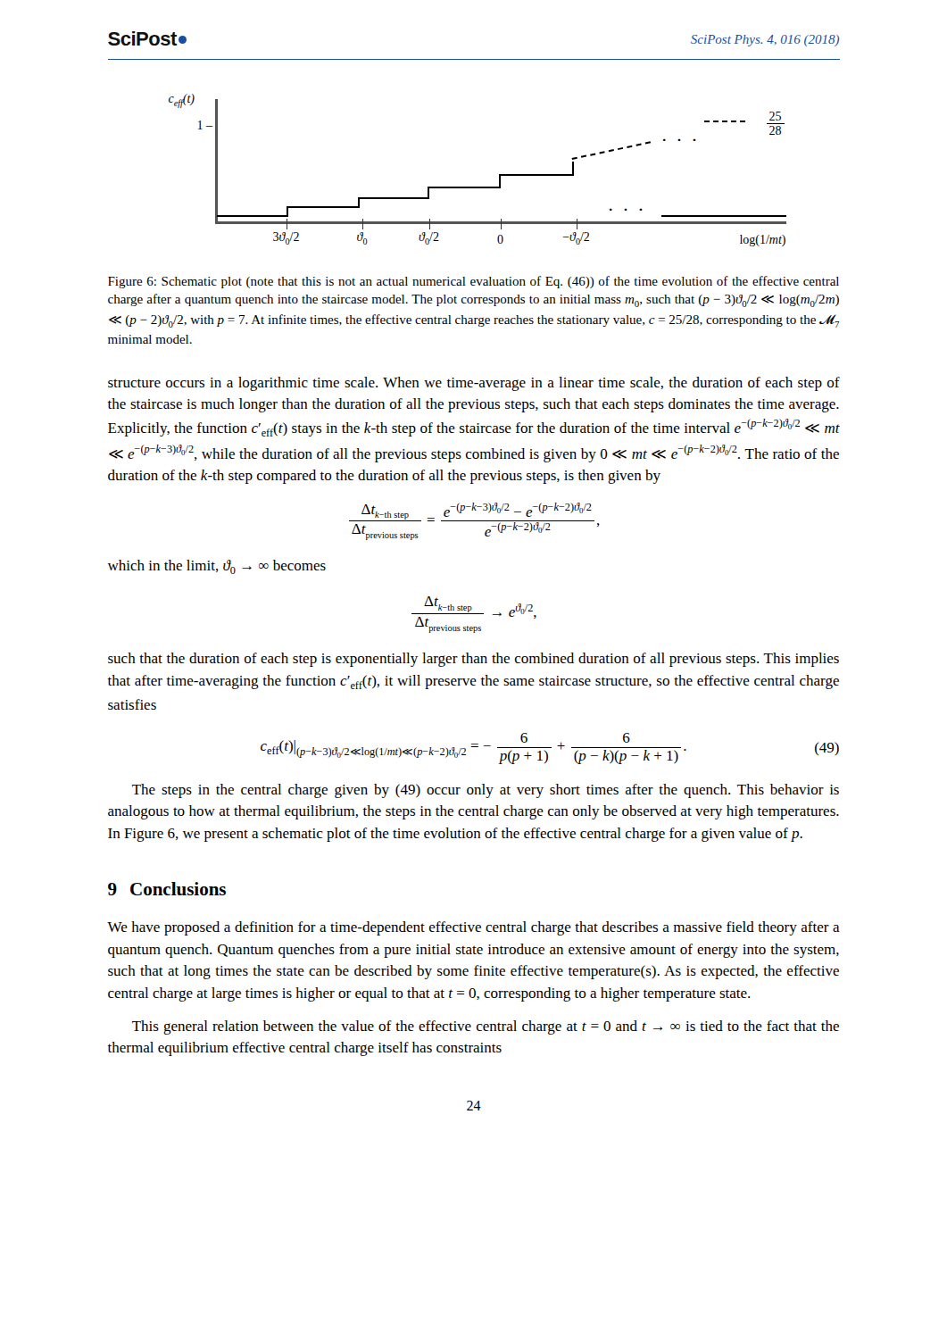Sci Post
SciPost Phys. 4, 016 (2018)
ceff(t)
1 –
log(1/mt)
3ϑ0/2
ϑ0
ϑ0/2
0
−ϑ0/2
· · ·
· · ·
2528
Figure 6: Schematic plot (note that this is not an actual numerical evaluation of Eq. (46)) of the time evolution of the effective central charge after a quantum quench into the staircase model. The plot corresponds to an initial mass m0, such that (p − 3)ϑ0/2 ≪ log(m0/2m) ≪ (p − 2)ϑ0/2, with p = 7. At infinite times, the effective central charge reaches the stationary value, c = 25/28, corresponding to the 𝓜7 minimal model.
structure occurs in a logarithmic time scale. When we time-average in a linear time scale, the duration of each step of the staircase is much longer than the duration of all the previous steps, such that each steps dominates the time average. Explicitly, the function c′eff(t) stays in the k-th step of the staircase for the duration of the time interval e−(p−k−2)ϑ0/2 ≪ mt ≪ e−(p−k−3)ϑ0/2, while the duration of all the previous steps combined is given by 0 ≪ mt ≪ e−(p−k−2)ϑ0/2. The ratio of the duration of the k-th step compared to the duration of all the previous steps, is then given by
Δtk−th step Δtprevious steps = e−(p−k−3)ϑ0/2 − e−(p−k−2)ϑ0/2 e−(p−k−2)ϑ0/2,
which in the limit, ϑ0 → ∞ becomes
Δtk−th step Δtprevious steps → eϑ0/2,
such that the duration of each step is exponentially larger than the combined duration of all previous steps. This implies that after time-averaging the function c′eff(t), it will preserve the same staircase structure, so the effective central charge satisfies
ceff(t)|(p−k−3)ϑ0/2≪log(1/mt)≪(p−k−2)ϑ0/2 = − 6 p(p + 1) + 6(p − k)(p − k + 1). (49)
The steps in the central charge given by (49) occur only at very short times after the quench. This behavior is analogous to how at thermal equilibrium, the steps in the central charge can only be observed at very high temperatures. In Figure 6, we present a schematic plot of the time evolution of the effective central charge for a given value of p.
9 Conclusions
We have proposed a definition for a time-dependent effective central charge that describes a massive field theory after a quantum quench. Quantum quenches from a pure initial state introduce an extensive amount of energy into the system, such that at long times the state can be described by some finite effective temperature(s). As is expected, the effective central charge at large times is higher or equal to that at t = 0, corresponding to a higher temperature state.
This general relation between the value of the effective central charge at t = 0 and t → ∞ is tied to the fact that the thermal equilibrium effective central charge itself has constraints
24